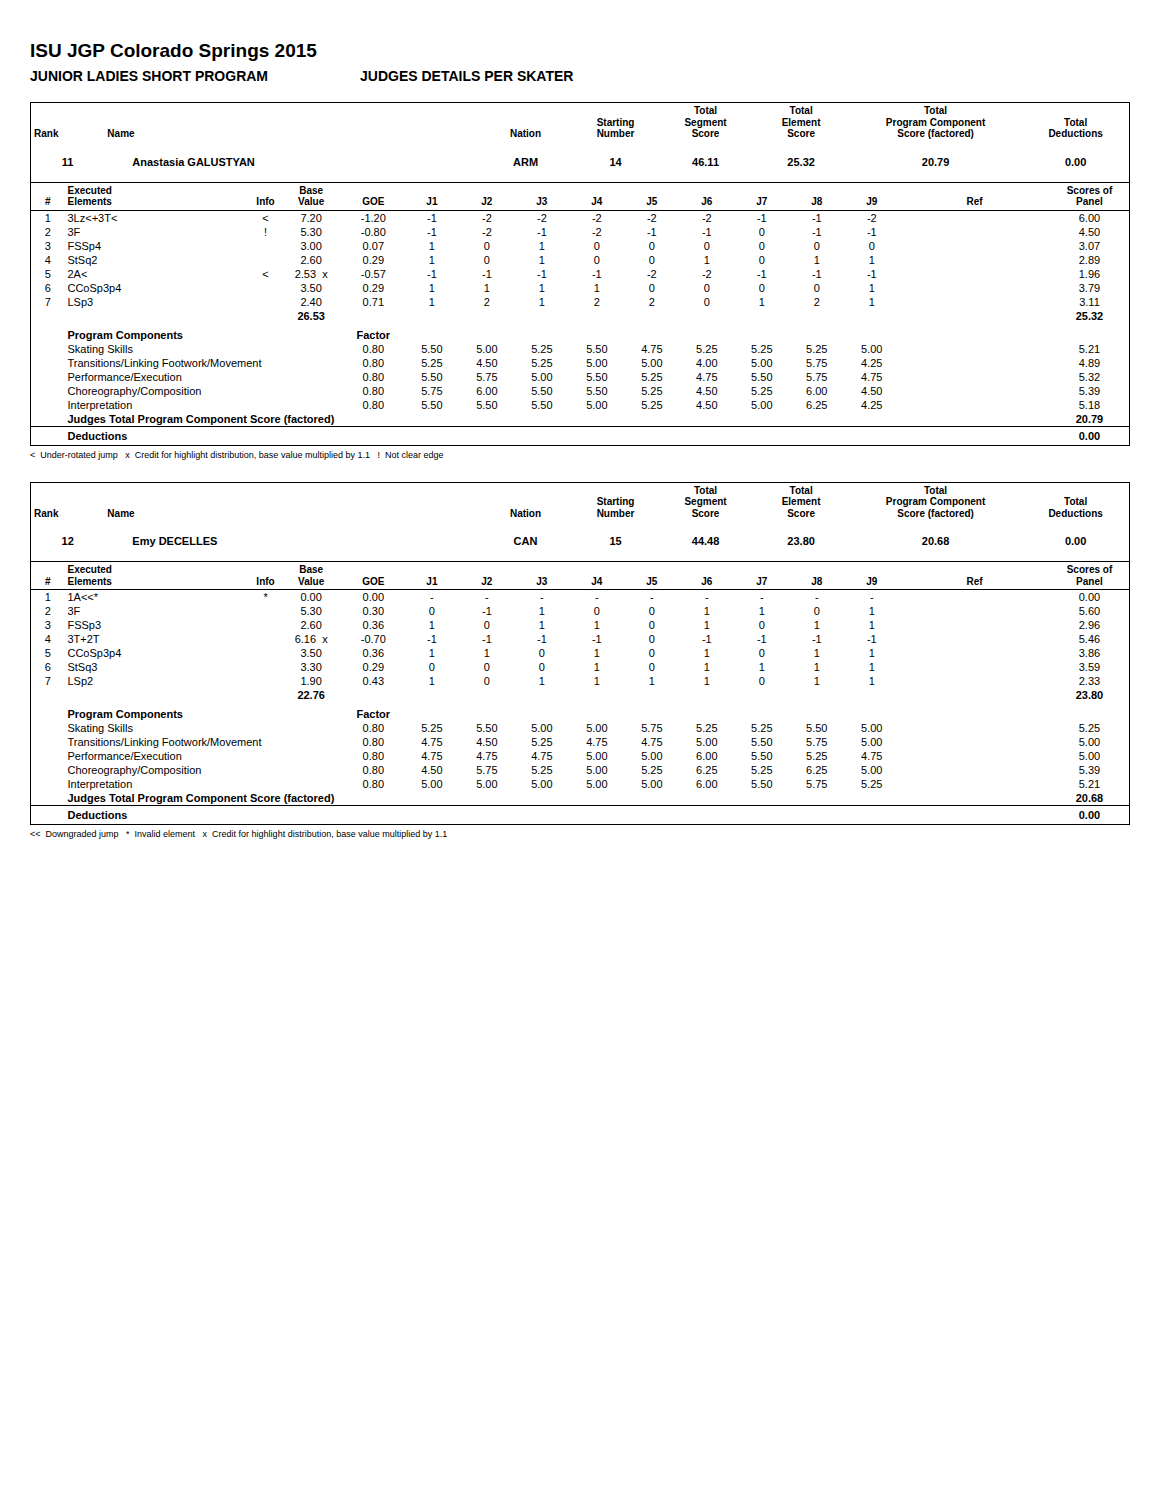ISU JGP Colorado Springs 2015
JUNIOR LADIES SHORT PROGRAMJUDGES DETAILS PER SKATER
| Rank | Name | Nation | Starting Number | Total Segment Score | Total Element Score | Total Program Component Score (factored) | Total Deductions |
| --- | --- | --- | --- | --- | --- | --- | --- |
| 11 | Anastasia GALUSTYAN | ARM | 14 | 46.11 | 25.32 | 20.79 | 0.00 |
| # | Executed Elements | Info | Base Value | GOE | J1 | J2 | J3 | J4 | J5 | J6 | J7 | J8 | J9 | Ref | Scores of Panel |
| --- | --- | --- | --- | --- | --- | --- | --- | --- | --- | --- | --- | --- | --- | --- | --- |
| 1 | 3Lz<+3T< | < | 7.20 | -1.20 | -1 | -2 | -2 | -2 | -2 | -2 | -1 | -1 | -2 | | 6.00 |
| 2 | 3F | ! | 5.30 | -0.80 | -1 | -2 | -1 | -2 | -1 | -1 | 0 | -1 | -1 | | 4.50 |
| 3 | FSSp4 | | 3.00 | 0.07 | 1 | 0 | 1 | 0 | 0 | 0 | 0 | 0 | 0 | | 3.07 |
| 4 | StSq2 | | 2.60 | 0.29 | 1 | 0 | 1 | 0 | 0 | 1 | 0 | 1 | 1 | | 2.89 |
| 5 | 2A< | < | 2.53 x | -0.57 | -1 | -1 | -1 | -1 | -2 | -2 | -1 | -1 | -1 | | 1.96 |
| 6 | CCoSp3p4 | | 3.50 | 0.29 | 1 | 1 | 1 | 1 | 0 | 0 | 0 | 0 | 1 | | 3.79 |
| 7 | LSp3 | | 2.40 | 0.71 | 1 | 2 | 1 | 2 | 2 | 0 | 1 | 2 | 1 | | 3.11 |
| | | | 26.53 | | | | 25.32 |
| | Program Components | Factor | | | |
| | Skating Skills | 0.80 | 5.50 | 5.00 | 5.25 | 5.50 | 4.75 | 5.25 | 5.25 | 5.25 | 5.00 | | 5.21 |
| | Transitions/Linking Footwork/Movement | 0.80 | 5.25 | 4.50 | 5.25 | 5.00 | 5.00 | 4.00 | 5.00 | 5.75 | 4.25 | | 4.89 |
| | Performance/Execution | 0.80 | 5.50 | 5.75 | 5.00 | 5.50 | 5.25 | 4.75 | 5.50 | 5.75 | 4.75 | | 5.32 |
| | Choreography/Composition | 0.80 | 5.75 | 6.00 | 5.50 | 5.50 | 5.25 | 4.50 | 5.25 | 6.00 | 4.50 | | 5.39 |
| | Interpretation | 0.80 | 5.50 | 5.50 | 5.50 | 5.00 | 5.25 | 4.50 | 5.00 | 6.25 | 4.25 | | 5.18 |
| | Judges Total Program Component Score (factored) | | | | 20.79 |
| | Deductions | | 0.00 |
< Under-rotated jump x Credit for highlight distribution, base value multiplied by 1.1 ! Not clear edge
| Rank | Name | Nation | Starting Number | Total Segment Score | Total Element Score | Total Program Component Score (factored) | Total Deductions |
| --- | --- | --- | --- | --- | --- | --- | --- |
| 12 | Emy DECELLES | CAN | 15 | 44.48 | 23.80 | 20.68 | 0.00 |
| # | Executed Elements | Info | Base Value | GOE | J1 | J2 | J3 | J4 | J5 | J6 | J7 | J8 | J9 | Ref | Scores of Panel |
| --- | --- | --- | --- | --- | --- | --- | --- | --- | --- | --- | --- | --- | --- | --- | --- |
| 1 | 1A<<* | * | 0.00 | 0.00 | - | - | - | - | - | - | - | - | - | | 0.00 |
| 2 | 3F | | 5.30 | 0.30 | 0 | -1 | 1 | 0 | 0 | 1 | 1 | 0 | 1 | | 5.60 |
| 3 | FSSp3 | | 2.60 | 0.36 | 1 | 0 | 1 | 1 | 0 | 1 | 0 | 1 | 1 | | 2.96 |
| 4 | 3T+2T | | 6.16 x | -0.70 | -1 | -1 | -1 | -1 | 0 | -1 | -1 | -1 | -1 | | 5.46 |
| 5 | CCoSp3p4 | | 3.50 | 0.36 | 1 | 1 | 0 | 1 | 0 | 1 | 0 | 1 | 1 | | 3.86 |
| 6 | StSq3 | | 3.30 | 0.29 | 0 | 0 | 0 | 1 | 0 | 1 | 1 | 1 | 1 | | 3.59 |
| 7 | LSp2 | | 1.90 | 0.43 | 1 | 0 | 1 | 1 | 1 | 1 | 0 | 1 | 1 | | 2.33 |
| | | | 22.76 | | | | 23.80 |
| | Program Components | Factor | | | |
| | Skating Skills | 0.80 | 5.25 | 5.50 | 5.00 | 5.00 | 5.75 | 5.25 | 5.25 | 5.50 | 5.00 | | 5.25 |
| | Transitions/Linking Footwork/Movement | 0.80 | 4.75 | 4.50 | 5.25 | 4.75 | 4.75 | 5.00 | 5.50 | 5.75 | 5.00 | | 5.00 |
| | Performance/Execution | 0.80 | 4.75 | 4.75 | 4.75 | 5.00 | 5.00 | 6.00 | 5.50 | 5.25 | 4.75 | | 5.00 |
| | Choreography/Composition | 0.80 | 4.50 | 5.75 | 5.25 | 5.00 | 5.25 | 6.25 | 5.25 | 6.25 | 5.00 | | 5.39 |
| | Interpretation | 0.80 | 5.00 | 5.00 | 5.00 | 5.00 | 5.00 | 6.00 | 5.50 | 5.75 | 5.25 | | 5.21 |
| | Judges Total Program Component Score (factored) | | | | 20.68 |
| | Deductions | | 0.00 |
<< Downgraded jump * Invalid element x Credit for highlight distribution, base value multiplied by 1.1